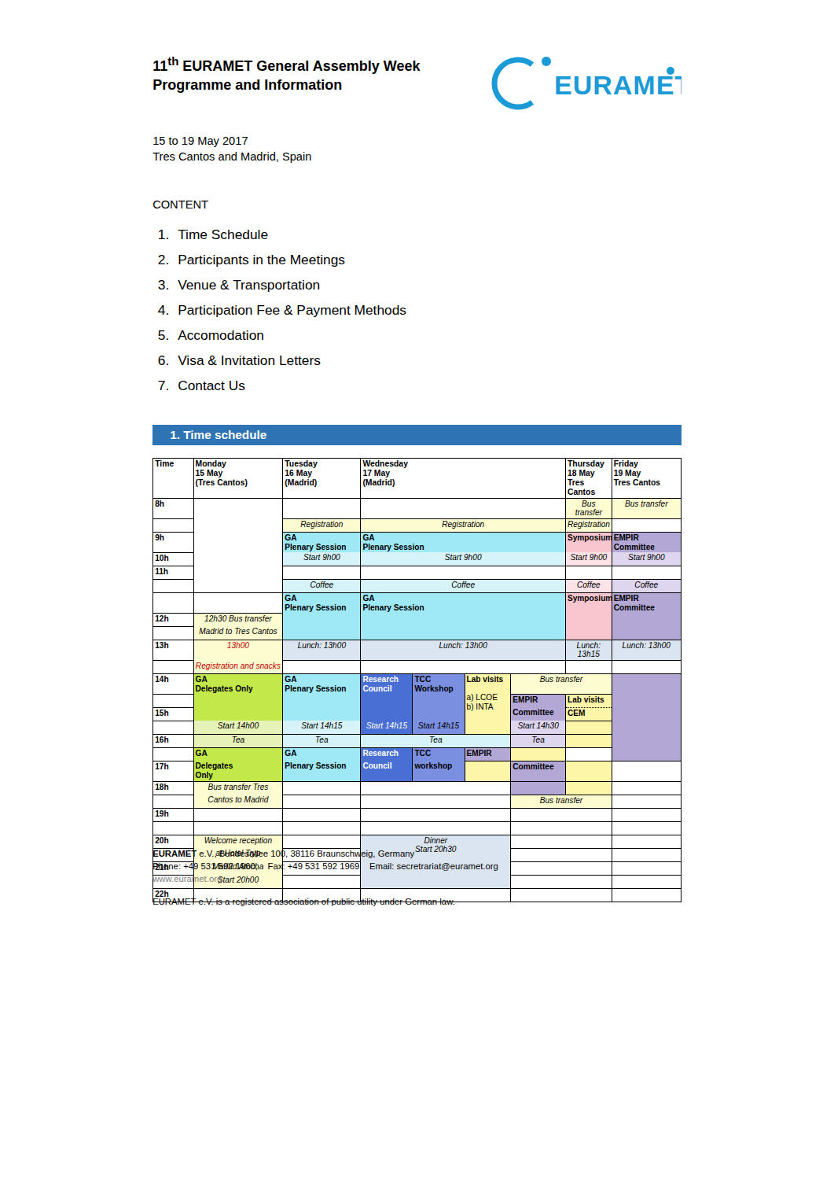11th EURAMET General Assembly Week
Programme and Information
EURAMET
15 to 19 May 2017
Tres Cantos and Madrid, Spain
CONTENT
Time Schedule
Participants in the Meetings
Venue & Transportation
Participation Fee & Payment Methods
Accomodation
Visa & Invitation Letters
Contact Us
1. Time schedule
| Time | Monday 15 May (Tres Cantos) | Tuesday 16 May (Madrid) | Wednesday 17 May (Madrid) | Thursday 18 May Tres Cantos | Friday 19 May Tres Cantos |
| --- | --- | --- | --- | --- | --- |
| 8h | | | | Bus transfer | Bus transfer |
| | Registration | Registration | Registration | |
| 9h | GA Plenary Session | GA Plenary Session | Symposium | EMPIR Committee |
| 10h | Start 9h00 | Start 9h00 | Start 9h00 | Start 9h00 |
| 11h | | | | |
| | Coffee | Coffee | Coffee | Coffee |
| | | GA Plenary Session | GA Plenary Session | Symposium | EMPIR Committee |
| 12h | 12h30 Bus transfer | | | | |
| | Madrid to Tres Cantos | | | | |
| 13h | 13h00 | Lunch: 13h00 | Lunch: 13h00 | Lunch: 13h15 | Lunch: 13h00 |
| | Registration and snacks | | | | |
| 14h | GA Delegates Only | GA Plenary Session | Research Council | TCC Workshop | Lab visits a) LCOE b) INTA | Bus transfer | |
| | | | | | EMPIR | Lab visits |
| 15h | | | | | Committee | CEM |
| | Start 14h00 | Start 14h15 | Start 14h15 | Start 14h15 | Start 14h30 | |
| 16h | Tea | Tea | Tea | Tea | |
| | GA | GA | Research | TCC | EMPIR | |
| 17h | Delegates Only | Plenary Session | Council | workshop | | Committee | | |
| 18h | Bus transfer Tres | | | | | |
| | Cantos to Madrid | | | Bus transfer | |
| 19h | | | | | |
| 20h | Welcome reception | | Dinner Start 20h30 | | |
| | at Hotel Tryp | | | |
| 21h | Madrid Atocha | | | |
| | Start 20h00 | | | |
| 22h | | | | | |
EURAMET e.V., Bundesallee 100, 38116 Braunschweig, Germany
Phone: +49 531 592 1960, Fax: +49 531 592 1969 Email: secretrariat@euramet.org
www.euramet.org
EURAMET e.V. is a registered association of public utility under German law.